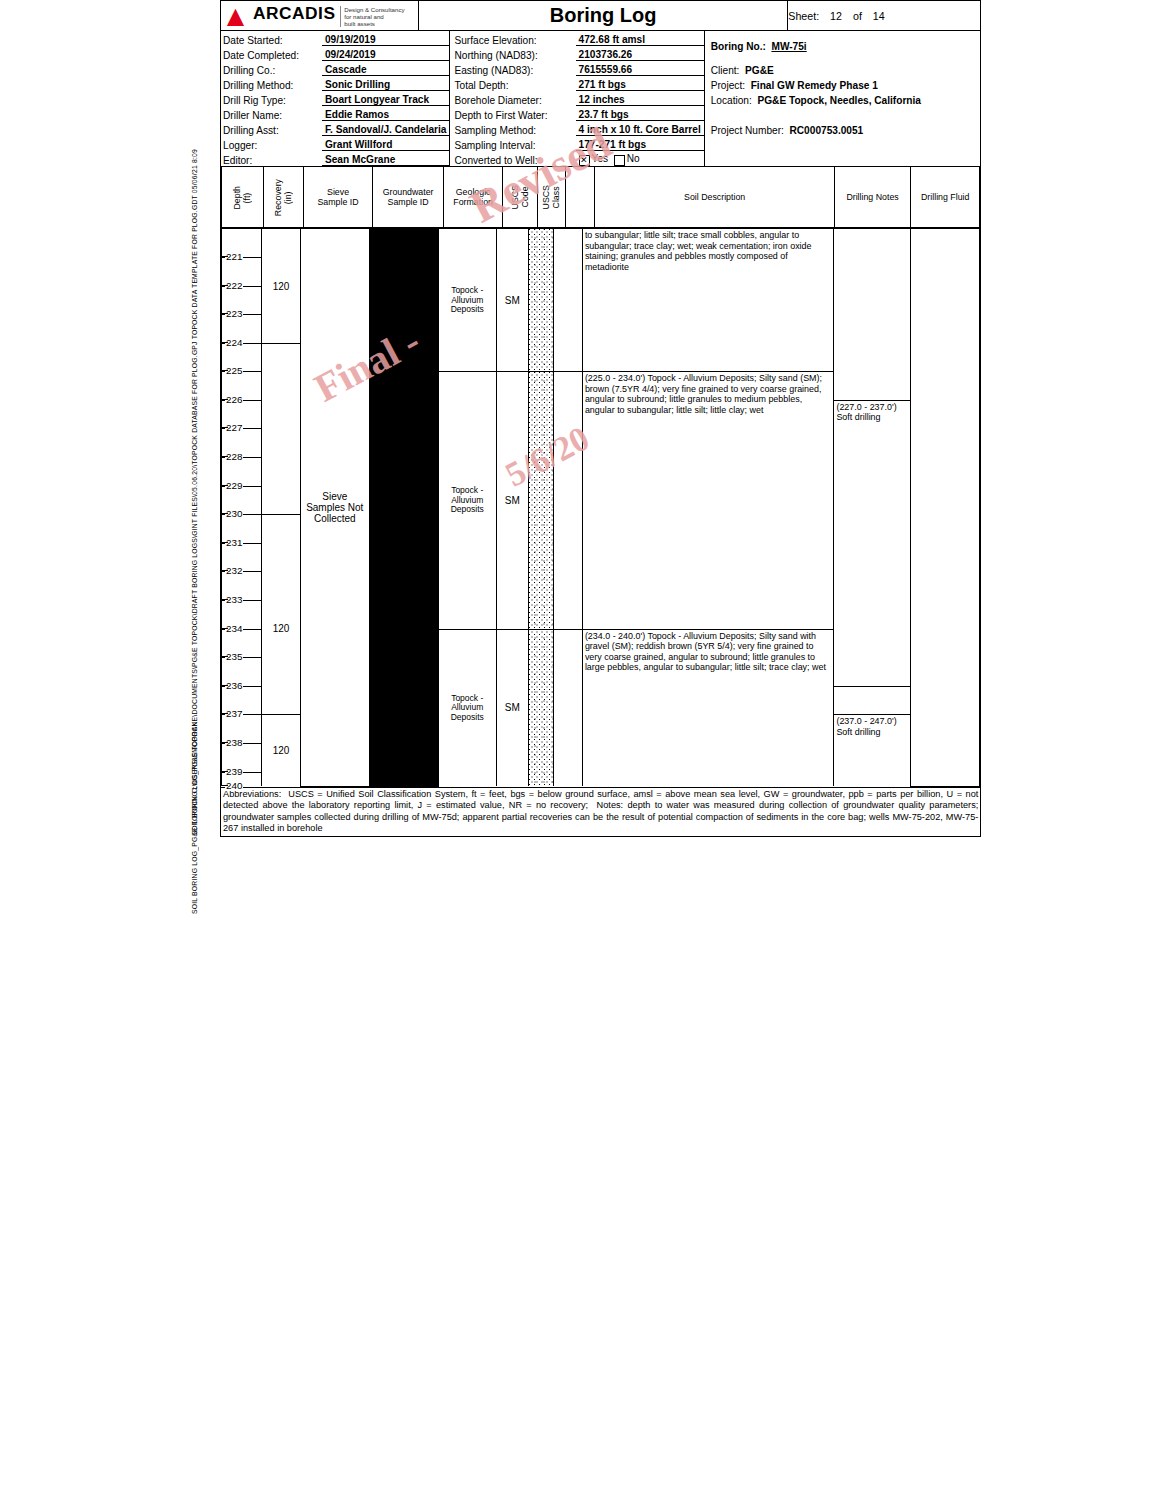SOIL BORING LOG_PG&E TOPOCK C:\USERS\SMCGRANE\DOCUMENTS\PG&E TOPOCK\DRAFT BORING LOGS\GINT FILES\05.06.20\TOPOCK DATABASE FOR PLOG.GPJ TOPOCK DATA TEMPLATE FOR PLOG.GDT 05/06/21 8:09
| / ▲ ARCADIS Design & Consultancy for natural and built assets / Boring Log / Sheet: 12 of 14 / / Date Started: / 09/19/2019 / Surface Elevation: / 472.68 ft amsl / Boring No.: MW-75i / / Date Completed: / 09/24/2019 / Northing (NAD83): / 2103736.26 / / Drilling Co.: / Cascade / Easting (NAD83): / 7615559.66 / Client: PG&E / / Drilling Method: / Sonic Drilling / Total Depth: / 271 ft bgs / Project: Final GW Remedy Phase 1 / / Drill Rig Type: / Boart Longyear Track / Borehole Diameter: / 12 inches / Location: PG&E Topock, Needles, California / / Driller Name: / Eddie Ramos / Depth to First Water: / 23.7 ft bgs / / / Drilling Asst: / F. Sandoval/J. Candelaria / Sampling Method: / 4 inch x 10 ft. Core Barrel / Project Number: RC000753.0051 / / Logger: / Grant Willford / Sampling Interval: / 177-271 ft bgs / / / Editor: / Sean McGrane / Converted to Well: / ✕ Yes No / / / Depth (ft) / Recovery (in) / Sieve Sample ID / Groundwater Sample ID / Geologic Formation / USCS Code / USCS Class / / Soil Description / Drilling Notes / Drilling Fluid / / --- / --- / --- / --- / --- / --- / --- / --- / --- / --- / --- / / 221 / 120 / Sieve Samples Not Collected / / Topock - Alluvium Deposits / SM / / / to subangular; little silt; trace small cobbles, angular to subangular; trace clay; wet; weak cementation; iron oxide staining; granules and pebbles mostly composed of metadiorite / / / / 222 / / 223 / / 224 / / 225 / / / 226 / Topock - Alluvium Deposits / SM / / / (225.0 - 234.0') Topock - Alluvium Deposits; Silty sand (SM); brown (7.5YR 4/4); very fine grained to very coarse grained, angular to subround; little granules to medium pebbles, angular to subangular; little silt; little clay; wet / / 227 / (227.0 - 237.0') Soft drilling / / 228 / / 229 / / 230 / / 231 / / 232 / 120 / / 233 / / 234 / / 235 / Topock - Alluvium Deposits / SM / / / (234.0 - 240.0') Topock - Alluvium Deposits; Silty sand with gravel (SM); reddish brown (5YR 5/4); very fine grained to very coarse grained, angular to subround; little granules to large pebbles, angular to subangular; little silt; trace clay; wet / / 236 / / 237 / / 238 / 120 / (237.0 - 247.0') Soft drilling / / 239 / / 240 / Abbreviations: USCS = Unified Soil Classification System, ft = feet, bgs = below ground surface, amsl = above mean sea level, GW = groundwater, ppb = parts per billion, U = not detected above the laboratory reporting limit, J = estimated value, NR = no recovery; Notes: depth to water was measured during collection of groundwater quality parameters; groundwater samples collected during drilling of MW-75d; apparent partial recoveries can be the result of potential compaction of sediments in the core bag; wells MW-75-202, MW-75-267 installed in borehole |
SOIL BORING LOG_PG&E TOPOCK
Revised
Final -
5/6/20